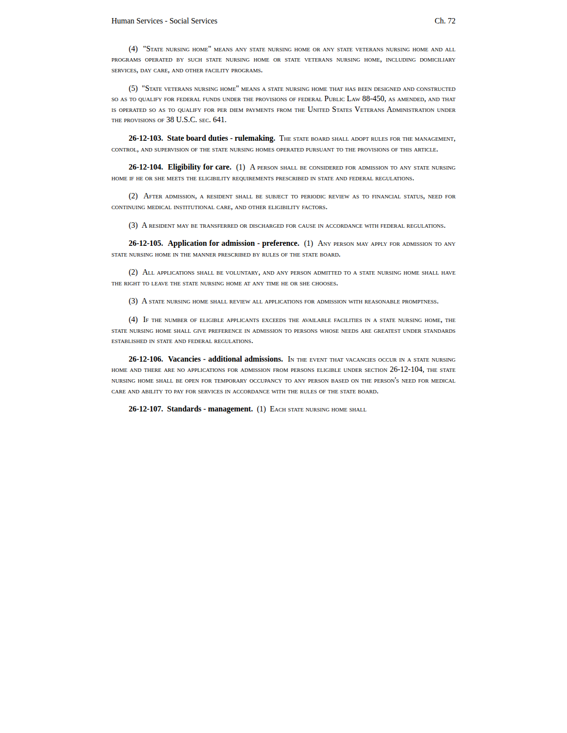Human Services - Social Services Ch. 72
(4) "State nursing home" means any state nursing home or any state veterans nursing home and all programs operated by such state nursing home or state veterans nursing home, including domiciliary services, day care, and other facility programs.
(5) "State veterans nursing home" means a state nursing home that has been designed and constructed so as to qualify for federal funds under the provisions of federal Public Law 88-450, as amended, and that is operated so as to qualify for per diem payments from the United States Veterans Administration under the provisions of 38 U.S.C. sec. 641.
26-12-103. State board duties - rulemaking. The state board shall adopt rules for the management, control, and supervision of the state nursing homes operated pursuant to the provisions of this article.
26-12-104. Eligibility for care. (1) A person shall be considered for admission to any state nursing home if he or she meets the eligibility requirements prescribed in state and federal regulations.
(2) After admission, a resident shall be subject to periodic review as to financial status, need for continuing medical institutional care, and other eligibility factors.
(3) A resident may be transferred or discharged for cause in accordance with federal regulations.
26-12-105. Application for admission - preference. (1) Any person may apply for admission to any state nursing home in the manner prescribed by rules of the state board.
(2) All applications shall be voluntary, and any person admitted to a state nursing home shall have the right to leave the state nursing home at any time he or she chooses.
(3) A state nursing home shall review all applications for admission with reasonable promptness.
(4) If the number of eligible applicants exceeds the available facilities in a state nursing home, the state nursing home shall give preference in admission to persons whose needs are greatest under standards established in state and federal regulations.
26-12-106. Vacancies - additional admissions. In the event that vacancies occur in a state nursing home and there are no applications for admission from persons eligible under section 26-12-104, the state nursing home shall be open for temporary occupancy to any person based on the person's need for medical care and ability to pay for services in accordance with the rules of the state board.
26-12-107. Standards - management. (1) Each state nursing home shall